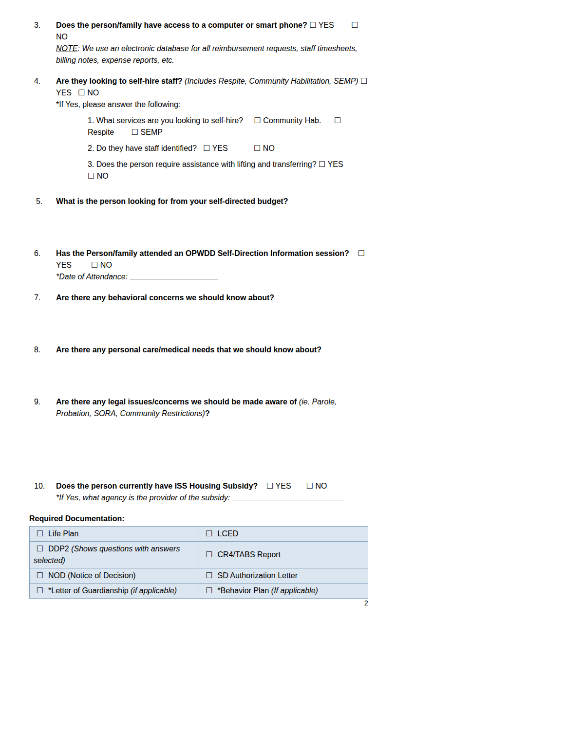3. Does the person/family have access to a computer or smart phone? ☐ YES ☐ NO
NOTE: We use an electronic database for all reimbursement requests, staff timesheets, billing notes, expense reports, etc.
4. Are they looking to self-hire staff? (Includes Respite, Community Habilitation, SEMP) ☐ YES ☐ NO
*If Yes, please answer the following:
1. What services are you looking to self-hire? ☐ Community Hab. ☐ Respite ☐ SEMP
2. Do they have staff identified? ☐ YES ☐ NO
3. Does the person require assistance with lifting and transferring? ☐ YES ☐ NO
5. What is the person looking for from your self-directed budget?
6. Has the Person/family attended an OPWDD Self-Direction Information session? ☐ YES ☐ NO
*Date of Attendance:
7. Are there any behavioral concerns we should know about?
8. Are there any personal care/medical needs that we should know about?
9. Are there any legal issues/concerns we should be made aware of (ie. Parole, Probation, SORA, Community Restrictions)?
10. Does the person currently have ISS Housing Subsidy? ☐ YES ☐ NO
*If Yes, what agency is the provider of the subsidy:
Required Documentation:
| ☐ Life Plan | ☐ LCED |
| ☐ DDP2 (Shows questions with answers selected) | ☐ CR4/TABS Report |
| ☐ NOD (Notice of Decision) | ☐ SD Authorization Letter |
| ☐ *Letter of Guardianship (if applicable) | ☐ *Behavior Plan (If applicable) |
2